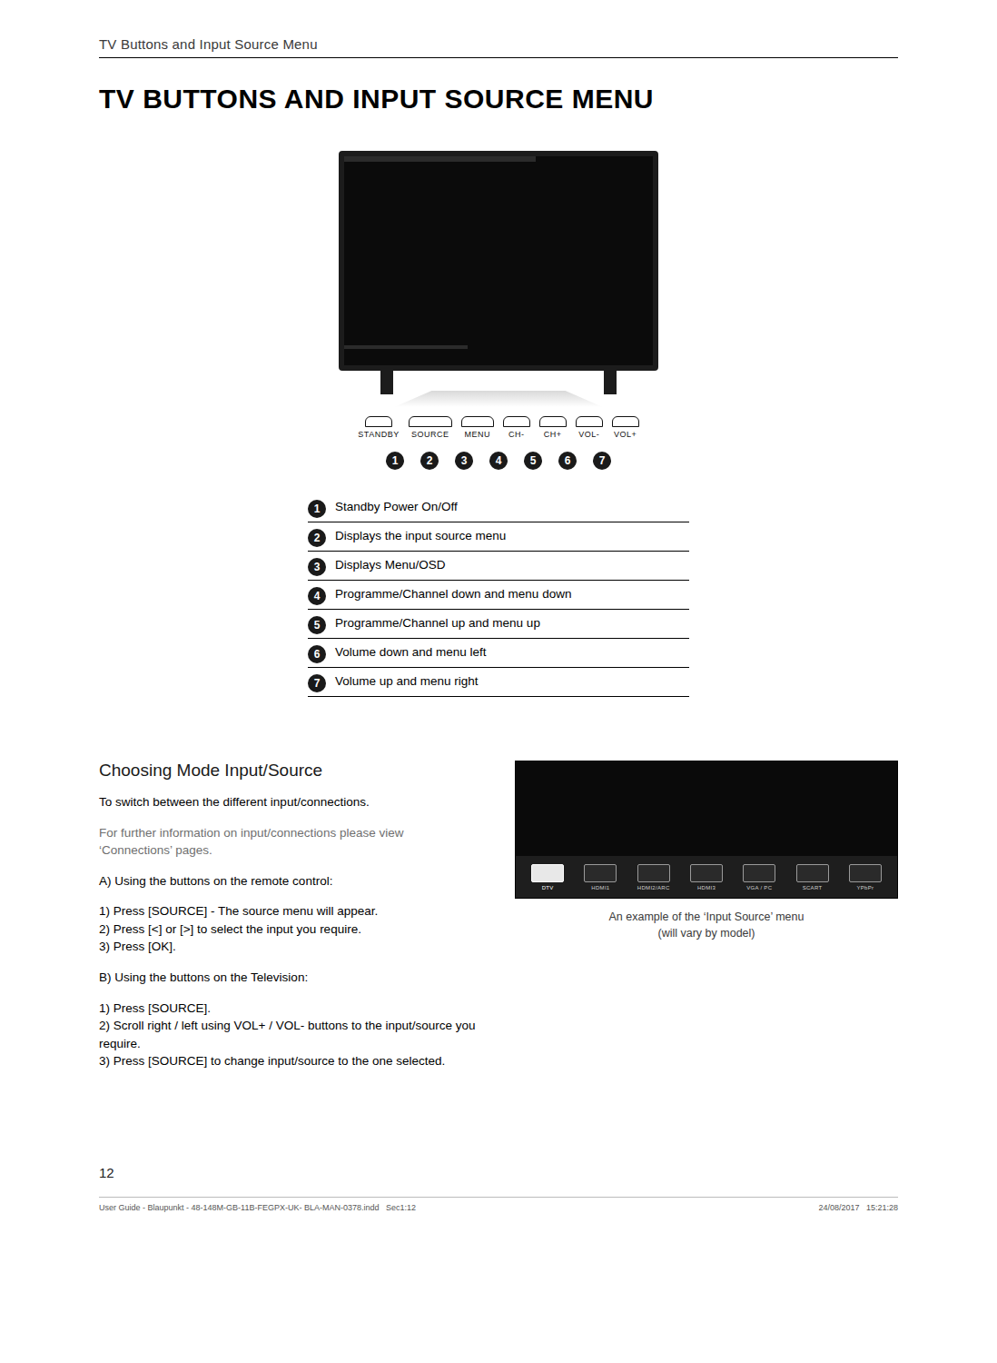TV Buttons and Input Source Menu
TV BUTTONS AND INPUT SOURCE MENU
STANDBY
SOURCE
MENU
CH-
CH+
VOL-
VOL+
1
2
3
4
5
6
7
1
Standby Power On/Off
2
Displays the input source menu
3
Displays Menu/OSD
4
Programme/Channel down and menu down
5
Programme/Channel up and menu up
6
Volume down and menu left
7
Volume up and menu right
Choosing Mode Input/Source
To switch between the different input/connections.
For further information on input/connections please view ‘Connections’ pages.
A) Using the buttons on the remote control:
1) Press [SOURCE] - The source menu will appear.
2) Press [<] or [>] to select the input you require.
3) Press [OK].
B) Using the buttons on the Television:
1) Press [SOURCE].
2) Scroll right / left using VOL+ / VOL- buttons to the input/source you require.
3) Press [SOURCE] to change input/source to the one selected.
DTV
HDMI1
HDMI2/ARC
HDMI3
VGA / PC
SCART
YPbPr
An example of the ‘Input Source’ menu
(will vary by model)
12
User Guide - Blaupunkt - 48-148M-GB-11B-FEGPX-UK- BLA-MAN-0378.indd Sec1:12
24/08/2017 15:21:28